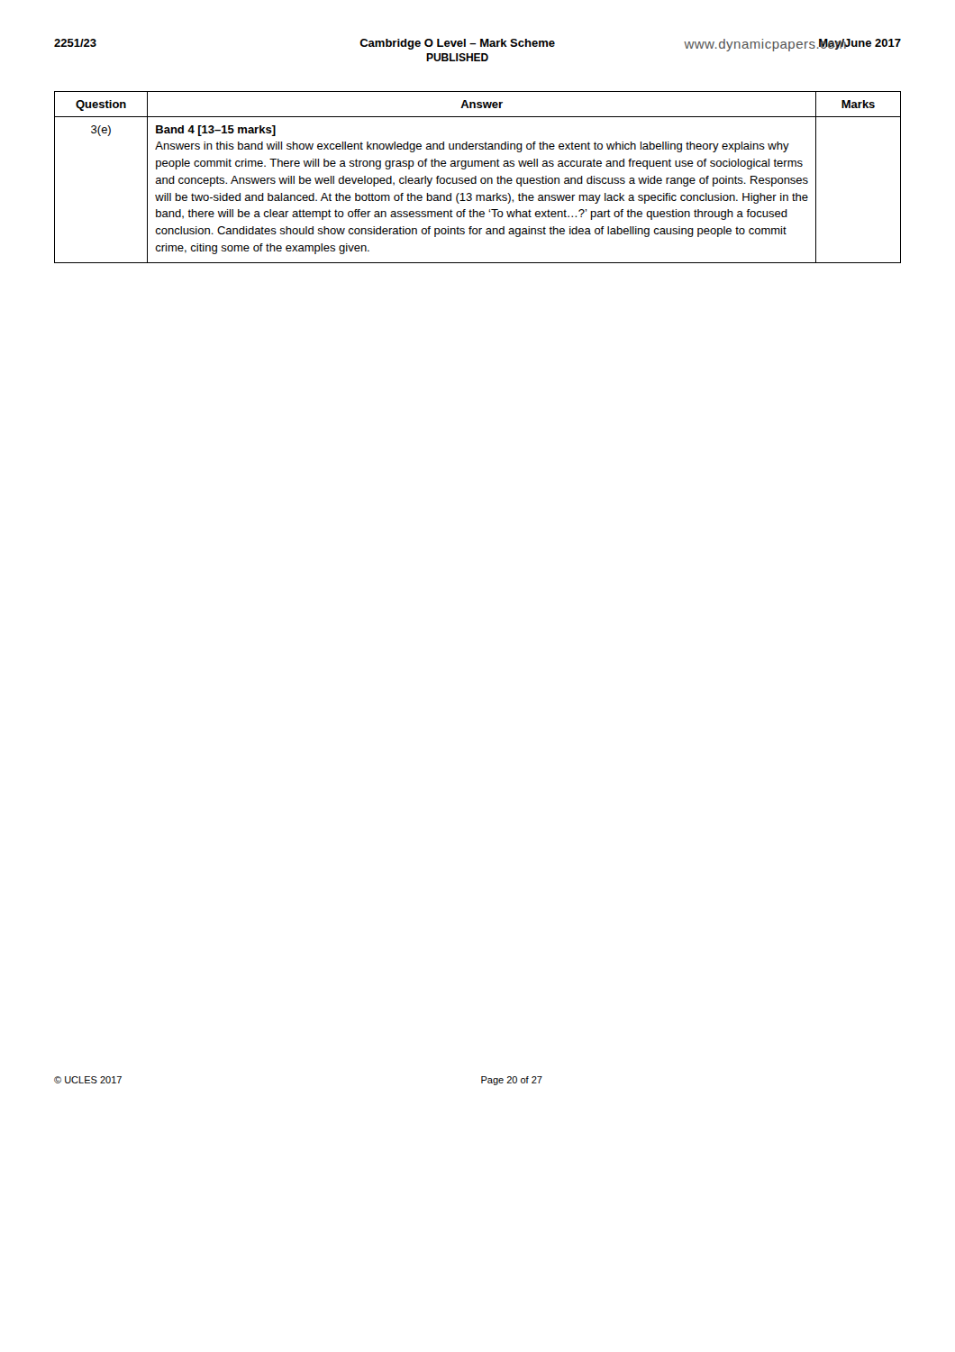2251/23
Cambridge O Level – Mark Scheme
PUBLISHED
May/June 2017
www.dynamicpapers.com
| Question | Answer | Marks |
| --- | --- | --- |
| 3(e) | Band 4 [13–15 marks] Answers in this band will show excellent knowledge and understanding of the extent to which labelling theory explains why people commit crime. There will be a strong grasp of the argument as well as accurate and frequent use of sociological terms and concepts. Answers will be well developed, clearly focused on the question and discuss a wide range of points. Responses will be two-sided and balanced. At the bottom of the band (13 marks), the answer may lack a specific conclusion. Higher in the band, there will be a clear attempt to offer an assessment of the ‘To what extent…?’ part of the question through a focused conclusion. Candidates should show consideration of points for and against the idea of labelling causing people to commit crime, citing some of the examples given. | |
© UCLES 2017
Page 20 of 27